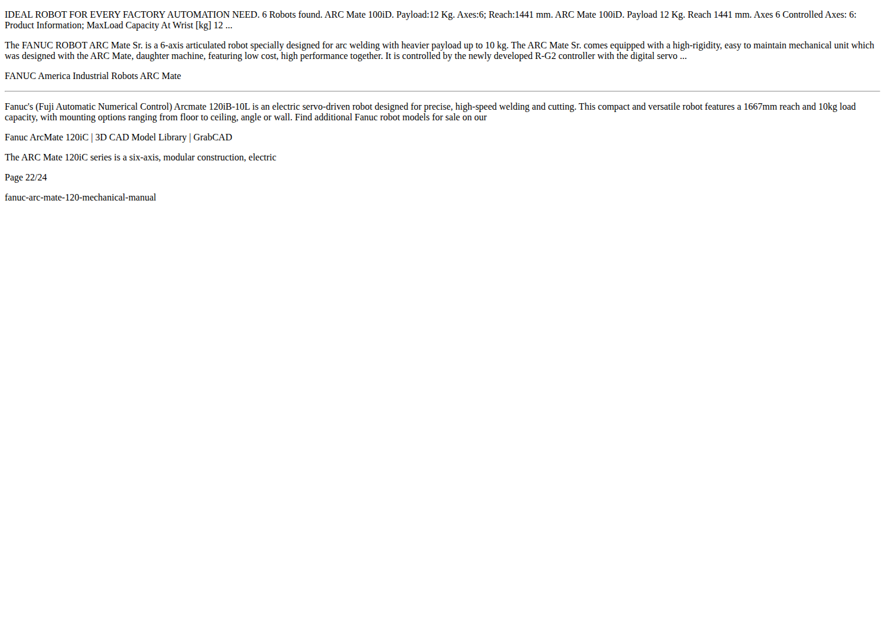IDEAL ROBOT FOR EVERY FACTORY AUTOMATION NEED. 6 Robots found. ARC Mate 100iD. Payload:12 Kg. Axes:6; Reach:1441 mm. ARC Mate 100iD. Payload 12 Kg. Reach 1441 mm. Axes 6 Controlled Axes: 6: Product Information; MaxLoad Capacity At Wrist [kg] 12 ...
The FANUC ROBOT ARC Mate Sr. is a 6-axis articulated robot specially designed for arc welding with heavier payload up to 10 kg. The ARC Mate Sr. comes equipped with a high-rigidity, easy to maintain mechanical unit which was designed with the ARC Mate, daughter machine, featuring low cost, high performance together. It is controlled by the newly developed R-G2 controller with the digital servo ...
FANUC America Industrial Robots ARC Mate
Fanuc's (Fuji Automatic Numerical Control) Arcmate 120iB-10L is an electric servo-driven robot designed for precise, high-speed welding and cutting. This compact and versatile robot features a 1667mm reach and 10kg load capacity, with mounting options ranging from floor to ceiling, angle or wall. Find additional Fanuc robot models for sale on our
Fanuc ArcMate 120iC | 3D CAD Model Library | GrabCAD
The ARC Mate 120iC series is a six-axis, modular construction, electric
Page 22/24
fanuc-arc-mate-120-mechanical-manual